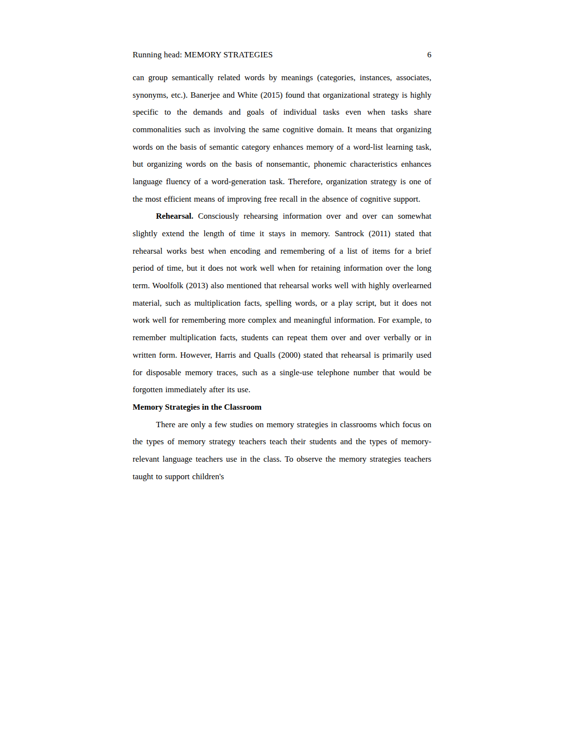Running head: MEMORY STRATEGIES 6
can group semantically related words by meanings (categories, instances, associates, synonyms, etc.). Banerjee and White (2015) found that organizational strategy is highly specific to the demands and goals of individual tasks even when tasks share commonalities such as involving the same cognitive domain. It means that organizing words on the basis of semantic category enhances memory of a word-list learning task, but organizing words on the basis of nonsemantic, phonemic characteristics enhances language fluency of a word-generation task. Therefore, organization strategy is one of the most efficient means of improving free recall in the absence of cognitive support.
Rehearsal. Consciously rehearsing information over and over can somewhat slightly extend the length of time it stays in memory. Santrock (2011) stated that rehearsal works best when encoding and remembering of a list of items for a brief period of time, but it does not work well when for retaining information over the long term. Woolfolk (2013) also mentioned that rehearsal works well with highly overlearned material, such as multiplication facts, spelling words, or a play script, but it does not work well for remembering more complex and meaningful information. For example, to remember multiplication facts, students can repeat them over and over verbally or in written form. However, Harris and Qualls (2000) stated that rehearsal is primarily used for disposable memory traces, such as a single-use telephone number that would be forgotten immediately after its use.
Memory Strategies in the Classroom
There are only a few studies on memory strategies in classrooms which focus on the types of memory strategy teachers teach their students and the types of memory-relevant language teachers use in the class. To observe the memory strategies teachers taught to support children's